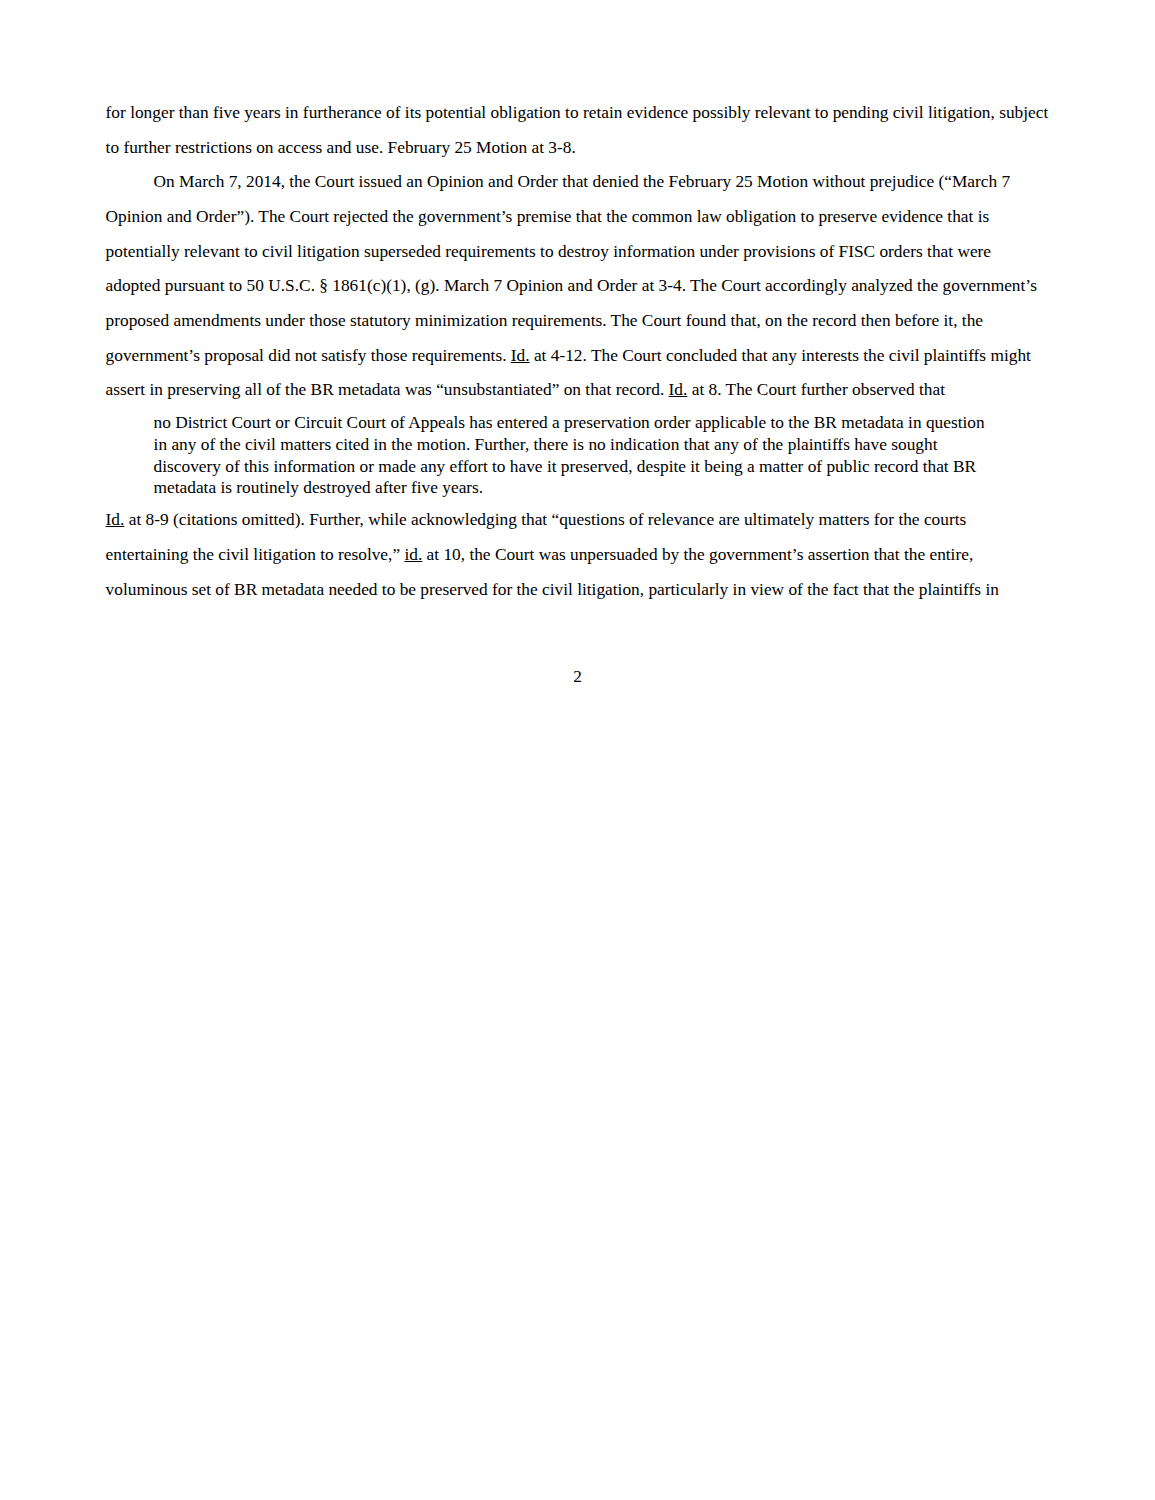for longer than five years in furtherance of its potential obligation to retain evidence possibly relevant to pending civil litigation, subject to further restrictions on access and use. February 25 Motion at 3-8.
On March 7, 2014, the Court issued an Opinion and Order that denied the February 25 Motion without prejudice (“March 7 Opinion and Order”). The Court rejected the government’s premise that the common law obligation to preserve evidence that is potentially relevant to civil litigation superseded requirements to destroy information under provisions of FISC orders that were adopted pursuant to 50 U.S.C. § 1861(c)(1), (g). March 7 Opinion and Order at 3-4. The Court accordingly analyzed the government’s proposed amendments under those statutory minimization requirements. The Court found that, on the record then before it, the government’s proposal did not satisfy those requirements. Id. at 4-12. The Court concluded that any interests the civil plaintiffs might assert in preserving all of the BR metadata was “unsubstantiated” on that record. Id. at 8. The Court further observed that
no District Court or Circuit Court of Appeals has entered a preservation order applicable to the BR metadata in question in any of the civil matters cited in the motion. Further, there is no indication that any of the plaintiffs have sought discovery of this information or made any effort to have it preserved, despite it being a matter of public record that BR metadata is routinely destroyed after five years.
Id. at 8-9 (citations omitted). Further, while acknowledging that “questions of relevance are ultimately matters for the courts entertaining the civil litigation to resolve,” id. at 10, the Court was unpersuaded by the government’s assertion that the entire, voluminous set of BR metadata needed to be preserved for the civil litigation, particularly in view of the fact that the plaintiffs in
2